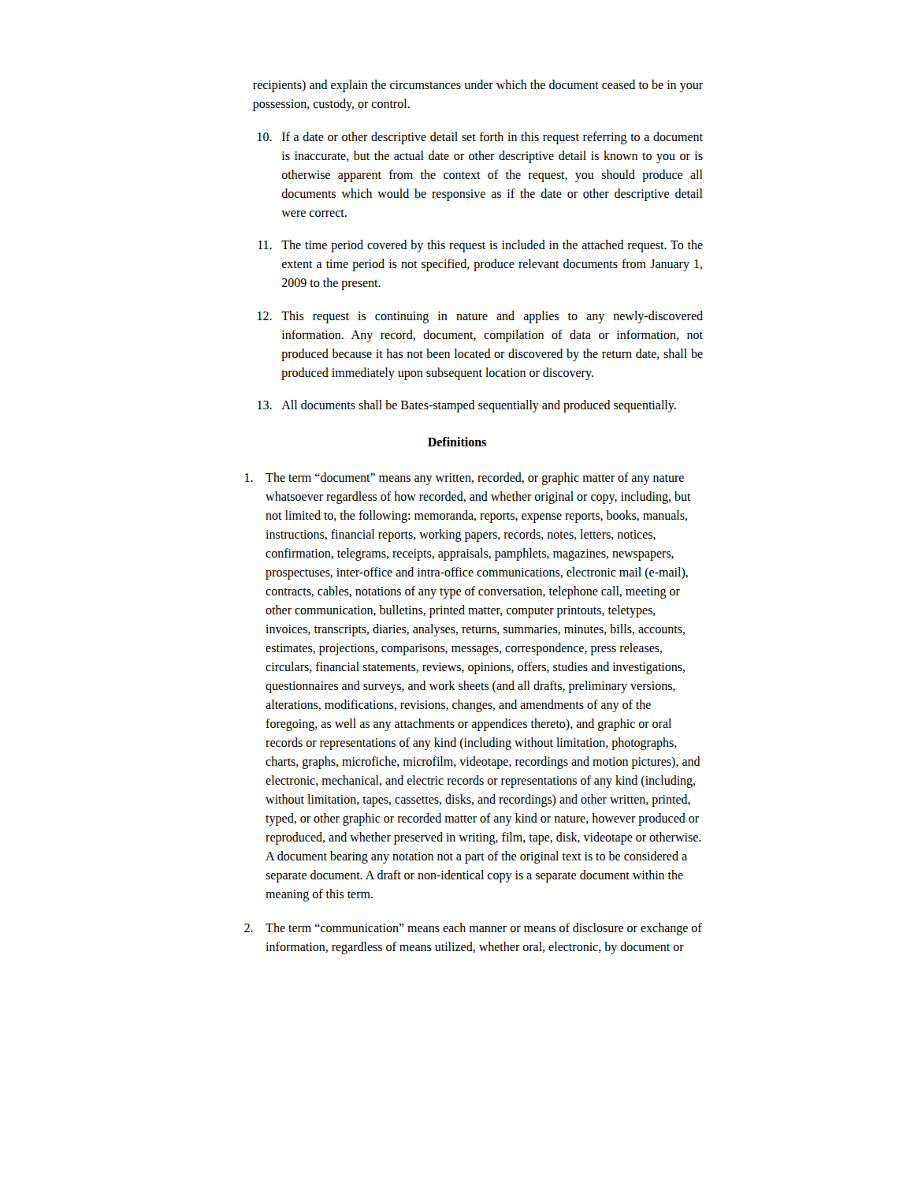recipients) and explain the circumstances under which the document ceased to be in your possession, custody, or control.
If a date or other descriptive detail set forth in this request referring to a document is inaccurate, but the actual date or other descriptive detail is known to you or is otherwise apparent from the context of the request, you should produce all documents which would be responsive as if the date or other descriptive detail were correct.
The time period covered by this request is included in the attached request. To the extent a time period is not specified, produce relevant documents from January 1, 2009 to the present.
This request is continuing in nature and applies to any newly-discovered information. Any record, document, compilation of data or information, not produced because it has not been located or discovered by the return date, shall be produced immediately upon subsequent location or discovery.
All documents shall be Bates-stamped sequentially and produced sequentially.
Definitions
The term “document” means any written, recorded, or graphic matter of any nature whatsoever regardless of how recorded, and whether original or copy, including, but not limited to, the following: memoranda, reports, expense reports, books, manuals, instructions, financial reports, working papers, records, notes, letters, notices, confirmation, telegrams, receipts, appraisals, pamphlets, magazines, newspapers, prospectuses, inter-office and intra-office communications, electronic mail (e-mail), contracts, cables, notations of any type of conversation, telephone call, meeting or other communication, bulletins, printed matter, computer printouts, teletypes, invoices, transcripts, diaries, analyses, returns, summaries, minutes, bills, accounts, estimates, projections, comparisons, messages, correspondence, press releases, circulars, financial statements, reviews, opinions, offers, studies and investigations, questionnaires and surveys, and work sheets (and all drafts, preliminary versions, alterations, modifications, revisions, changes, and amendments of any of the foregoing, as well as any attachments or appendices thereto), and graphic or oral records or representations of any kind (including without limitation, photographs, charts, graphs, microfiche, microfilm, videotape, recordings and motion pictures), and electronic, mechanical, and electric records or representations of any kind (including, without limitation, tapes, cassettes, disks, and recordings) and other written, printed, typed, or other graphic or recorded matter of any kind or nature, however produced or reproduced, and whether preserved in writing, film, tape, disk, videotape or otherwise. A document bearing any notation not a part of the original text is to be considered a separate document. A draft or non-identical copy is a separate document within the meaning of this term.
The term “communication” means each manner or means of disclosure or exchange of information, regardless of means utilized, whether oral, electronic, by document or